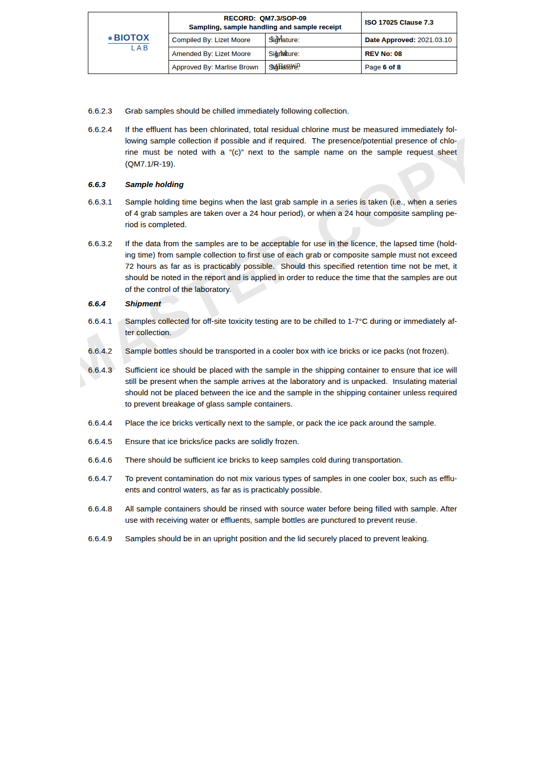MASTER COPY
| ● BIOTOX LAB | RECORD: QM7.3/SOP-09 Sampling, sample handling and sample receipt | ISO 17025 Clause 7.3 |
| Compiled By: Lizet Moore | Signature: LM | Date Approved: 2021.03.10 |
| Amended By: Lizet Moore | Signature: LM | REV No: 08 |
| Approved By: Marlise Brown | Signature: MBrown | Page 6 of 8 |
6.6.2.3
Grab samples should be chilled immediately following collection.
6.6.2.4
If the effluent has been chlorinated, total residual chlorine must be measured immediately following sample collection if possible and if required. The presence/potential presence of chlorine must be noted with a “(c)” next to the sample name on the sample request sheet (QM7.1/R-19).
6.6.3
Sample holding
6.6.3.1
Sample holding time begins when the last grab sample in a series is taken (i.e., when a series of 4 grab samples are taken over a 24 hour period), or when a 24 hour composite sampling period is completed.
6.6.3.2
If the data from the samples are to be acceptable for use in the licence, the lapsed time (holding time) from sample collection to first use of each grab or composite sample must not exceed 72 hours as far as is practicably possible. Should this specified retention time not be met, it should be noted in the report and is applied in order to reduce the time that the samples are out of the control of the laboratory.
6.6.4
Shipment
6.6.4.1
Samples collected for off-site toxicity testing are to be chilled to 1-7°C during or immediately after collection.
6.6.4.2
Sample bottles should be transported in a cooler box with ice bricks or ice packs (not frozen).
6.6.4.3
Sufficient ice should be placed with the sample in the shipping container to ensure that ice will still be present when the sample arrives at the laboratory and is unpacked. Insulating material should not be placed between the ice and the sample in the shipping container unless required to prevent breakage of glass sample containers.
6.6.4.4
Place the ice bricks vertically next to the sample, or pack the ice pack around the sample.
6.6.4.5
Ensure that ice bricks/ice packs are solidly frozen.
6.6.4.6
There should be sufficient ice bricks to keep samples cold during transportation.
6.6.4.7
To prevent contamination do not mix various types of samples in one cooler box, such as effluents and control waters, as far as is practicably possible.
6.6.4.8
All sample containers should be rinsed with source water before being filled with sample. After use with receiving water or effluents, sample bottles are punctured to prevent reuse.
6.6.4.9
Samples should be in an upright position and the lid securely placed to prevent leaking.